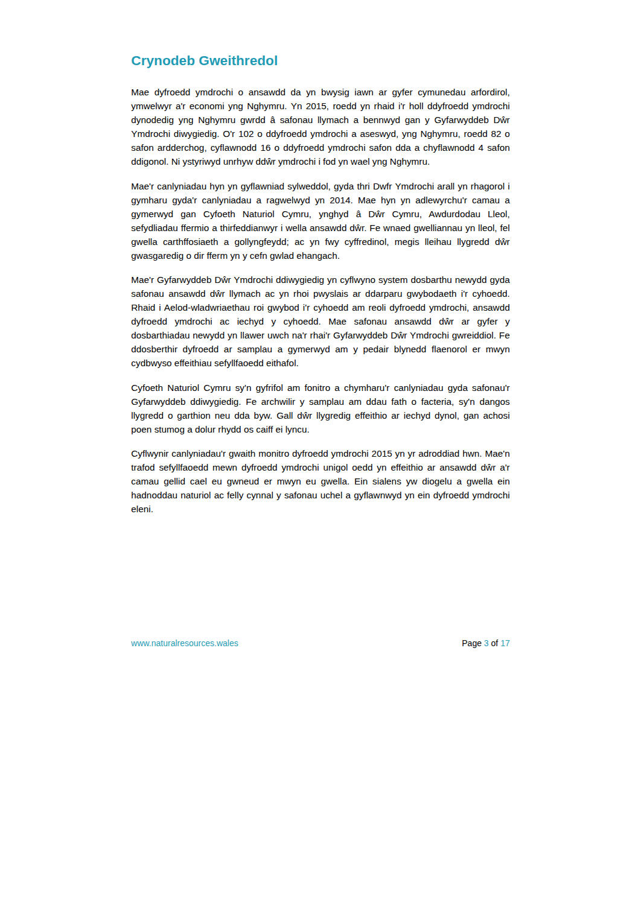Crynodeb Gweithredol
Mae dyfroedd ymdrochi o ansawdd da yn bwysig iawn ar gyfer cymunedau arfordirol, ymwelwyr a'r economi yng Nghymru. Yn 2015, roedd yn rhaid i'r holl ddyfroedd ymdrochi dynodedig yng Nghymru gwrdd â safonau llymach a bennwyd gan y Gyfarwyddeb Dŵr Ymdrochi diwygiedig. O'r 102 o ddyfroedd ymdrochi a aseswyd, yng Nghymru, roedd 82 o safon ardderchog, cyflawnodd 16 o ddyfroedd ymdrochi safon dda a chyflawnodd 4 safon ddigonol. Ni ystyriwyd unrhyw ddŵr ymdrochi i fod yn wael yng Nghymru.
Mae'r canlyniadau hyn yn gyflawniad sylweddol, gyda thri Dwfr Ymdrochi arall yn rhagorol i gymharu gyda'r canlyniadau a ragwelwyd yn 2014. Mae hyn yn adlewyrchu'r camau a gymerwyd gan Cyfoeth Naturiol Cymru, ynghyd â Dŵr Cymru, Awdurdodau Lleol, sefydliadau ffermio a thirfeddianwyr i wella ansawdd dŵr. Fe wnaed gwelliannau yn lleol, fel gwella carthffosiaeth a gollyngfeydd; ac yn fwy cyffredinol, megis lleihau llygredd dŵr gwasgaredig o dir fferm yn y cefn gwlad ehangach.
Mae'r Gyfarwyddeb Dŵr Ymdrochi ddiwygiedig yn cyflwyno system dosbarthu newydd gyda safonau ansawdd dŵr llymach ac yn rhoi pwyslais ar ddarparu gwybodaeth i'r cyhoedd. Rhaid i Aelod-wladwriaethau roi gwybod i'r cyhoedd am reoli dyfroedd ymdrochi, ansawdd dyfroedd ymdrochi ac iechyd y cyhoedd. Mae safonau ansawdd dŵr ar gyfer y dosbarthiadau newydd yn llawer uwch na'r rhai'r Gyfarwyddeb Dŵr Ymdrochi gwreiddiol. Fe ddosberthir dyfroedd ar samplau a gymerwyd am y pedair blynedd flaenorol er mwyn cydbwyso effeithiau sefyllfaoedd eithafol.
Cyfoeth Naturiol Cymru sy'n gyfrifol am fonitro a chymharu'r canlyniadau gyda safonau'r Gyfarwyddeb ddiwygiedig. Fe archwilir y samplau am ddau fath o facteria, sy'n dangos llygredd o garthion neu dda byw. Gall dŵr llygredig effeithio ar iechyd dynol, gan achosi poen stumog a dolur rhydd os caiff ei lyncu.
Cyflwynir canlyniadau'r gwaith monitro dyfroedd ymdrochi 2015 yn yr adroddiad hwn. Mae'n trafod sefyllfaoedd mewn dyfroedd ymdrochi unigol oedd yn effeithio ar ansawdd dŵr a'r camau gellid cael eu gwneud er mwyn eu gwella. Ein sialens yw diogelu a gwella ein hadnoddau naturiol ac felly cynnal y safonau uchel a gyflawnwyd yn ein dyfroedd ymdrochi eleni.
www.naturalresources.wales Page 3 of 17